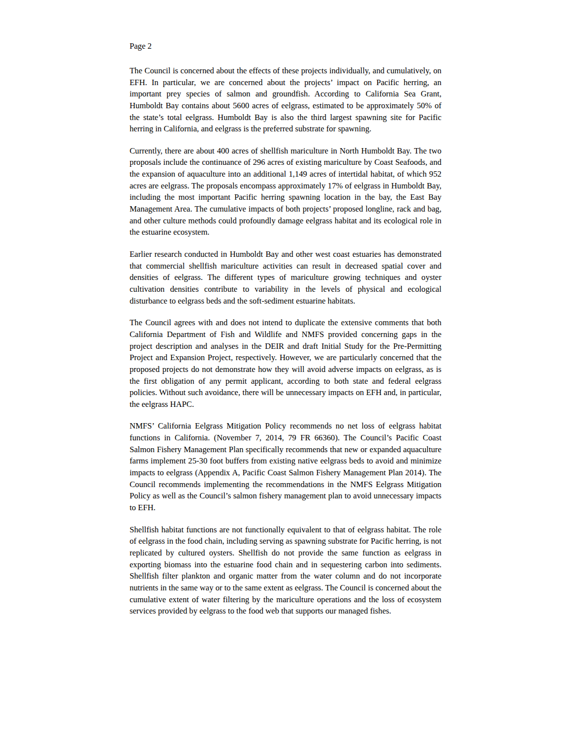Page 2
The Council is concerned about the effects of these projects individually, and cumulatively, on EFH. In particular, we are concerned about the projects’ impact on Pacific herring, an important prey species of salmon and groundfish. According to California Sea Grant, Humboldt Bay contains about 5600 acres of eelgrass, estimated to be approximately 50% of the state’s total eelgrass. Humboldt Bay is also the third largest spawning site for Pacific herring in California, and eelgrass is the preferred substrate for spawning.
Currently, there are about 400 acres of shellfish mariculture in North Humboldt Bay. The two proposals include the continuance of 296 acres of existing mariculture by Coast Seafoods, and the expansion of aquaculture into an additional 1,149 acres of intertidal habitat, of which 952 acres are eelgrass. The proposals encompass approximately 17% of eelgrass in Humboldt Bay, including the most important Pacific herring spawning location in the bay, the East Bay Management Area. The cumulative impacts of both projects’ proposed longline, rack and bag, and other culture methods could profoundly damage eelgrass habitat and its ecological role in the estuarine ecosystem.
Earlier research conducted in Humboldt Bay and other west coast estuaries has demonstrated that commercial shellfish mariculture activities can result in decreased spatial cover and densities of eelgrass. The different types of mariculture growing techniques and oyster cultivation densities contribute to variability in the levels of physical and ecological disturbance to eelgrass beds and the soft-sediment estuarine habitats.
The Council agrees with and does not intend to duplicate the extensive comments that both California Department of Fish and Wildlife and NMFS provided concerning gaps in the project description and analyses in the DEIR and draft Initial Study for the Pre-Permitting Project and Expansion Project, respectively. However, we are particularly concerned that the proposed projects do not demonstrate how they will avoid adverse impacts on eelgrass, as is the first obligation of any permit applicant, according to both state and federal eelgrass policies. Without such avoidance, there will be unnecessary impacts on EFH and, in particular, the eelgrass HAPC.
NMFS’ California Eelgrass Mitigation Policy recommends no net loss of eelgrass habitat functions in California. (November 7, 2014, 79 FR 66360). The Council’s Pacific Coast Salmon Fishery Management Plan specifically recommends that new or expanded aquaculture farms implement 25-30 foot buffers from existing native eelgrass beds to avoid and minimize impacts to eelgrass (Appendix A, Pacific Coast Salmon Fishery Management Plan 2014). The Council recommends implementing the recommendations in the NMFS Eelgrass Mitigation Policy as well as the Council’s salmon fishery management plan to avoid unnecessary impacts to EFH.
Shellfish habitat functions are not functionally equivalent to that of eelgrass habitat. The role of eelgrass in the food chain, including serving as spawning substrate for Pacific herring, is not replicated by cultured oysters. Shellfish do not provide the same function as eelgrass in exporting biomass into the estuarine food chain and in sequestering carbon into sediments. Shellfish filter plankton and organic matter from the water column and do not incorporate nutrients in the same way or to the same extent as eelgrass. The Council is concerned about the cumulative extent of water filtering by the mariculture operations and the loss of ecosystem services provided by eelgrass to the food web that supports our managed fishes.